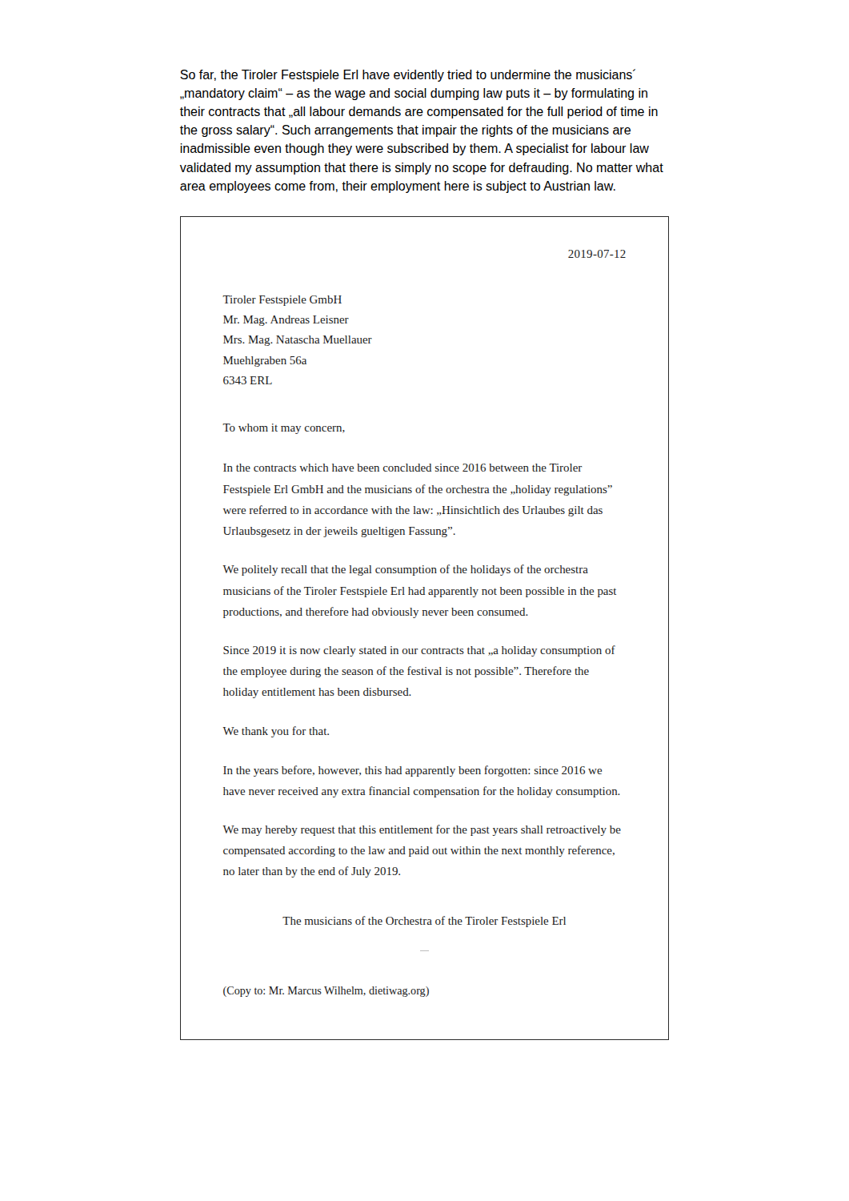So far, the Tiroler Festspiele Erl have evidently tried to undermine the musicians´ „mandatory claim“ – as the wage and social dumping law puts it – by formulating in their contracts that „all labour demands are compensated for the full period of time in the gross salary“. Such arrangements that impair the rights of the musicians are inadmissible even though they were subscribed by them. A specialist for labour law validated my assumption that there is simply no scope for defrauding. No matter what area employees come from, their employment here is subject to Austrian law.
2019-07-12
Tiroler Festspiele GmbH
Mr. Mag. Andreas Leisner
Mrs. Mag. Natascha Muellauer
Muehlgraben 56a
6343 ERL
To whom it may concern,
In the contracts which have been concluded since 2016 between the Tiroler Festspiele Erl GmbH and the musicians of the orchestra the „holiday regulations” were referred to in accordance with the law: „Hinsichtlich des Urlaubes gilt das Urlaubsgesetz in der jeweils gueltigen Fassung”.
We politely recall that the legal consumption of the holidays of the orchestra musicians of the Tiroler Festspiele Erl had apparently not been possible in the past productions, and therefore had obviously never been consumed.
Since 2019 it is now clearly stated in our contracts that „a holiday consumption of the employee during the season of the festival is not possible”. Therefore the holiday entitlement has been disbursed.
We thank you for that.
In the years before, however, this had apparently been forgotten: since 2016 we have never received any extra financial compensation for the holiday consumption.
We may hereby request that this entitlement for the past years shall retroactively be compensated according to the law and paid out within the next monthly reference, no later than by the end of July 2019.
The musicians of the Orchestra of the Tiroler Festspiele Erl
(Copy to: Mr. Marcus Wilhelm, dietiwag.org)